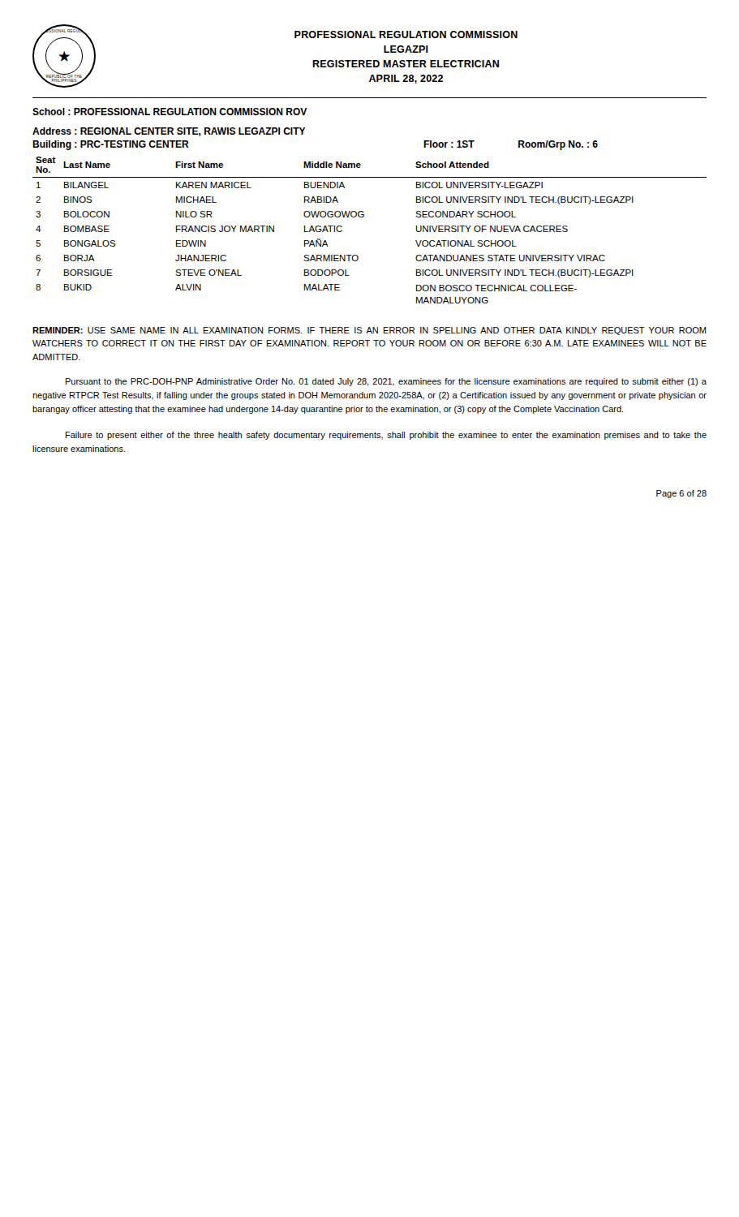PROFESSIONAL REGULATION
★
REPUBLIC OF THE PHILIPPINES
PROFESSIONAL REGULATION COMMISSION
LEGAZPI
REGISTERED MASTER ELECTRICIAN
APRIL 28, 2022
School : PROFESSIONAL REGULATION COMMISSION ROV
Address : REGIONAL CENTER SITE, RAWIS LEGAZPI CITY
Building : PRC-TESTING CENTER
Floor : 1ST
Room/Grp No. : 6
| Seat No. | Last Name | First Name | Middle Name | School Attended |
| --- | --- | --- | --- | --- |
| 1 | BILANGEL | KAREN MARICEL | BUENDIA | BICOL UNIVERSITY-LEGAZPI |
| 2 | BINOS | MICHAEL | RABIDA | BICOL UNIVERSITY IND'L TECH.(BUCIT)-LEGAZPI |
| 3 | BOLOCON | NILO SR | OWOGOWOG | SECONDARY SCHOOL |
| 4 | BOMBASE | FRANCIS JOY MARTIN | LAGATIC | UNIVERSITY OF NUEVA CACERES |
| 5 | BONGALOS | EDWIN | PAÑA | VOCATIONAL SCHOOL |
| 6 | BORJA | JHANJERIC | SARMIENTO | CATANDUANES STATE UNIVERSITY VIRAC |
| 7 | BORSIGUE | STEVE O'NEAL | BODOPOL | BICOL UNIVERSITY IND'L TECH.(BUCIT)-LEGAZPI |
| 8 | BUKID | ALVIN | MALATE | DON BOSCO TECHNICAL COLLEGE- MANDALUYONG |
REMINDER: USE SAME NAME IN ALL EXAMINATION FORMS. IF THERE IS AN ERROR IN SPELLING AND OTHER DATA KINDLY REQUEST YOUR ROOM WATCHERS TO CORRECT IT ON THE FIRST DAY OF EXAMINATION. REPORT TO YOUR ROOM ON OR BEFORE 6:30 A.M. LATE EXAMINEES WILL NOT BE ADMITTED.
Pursuant to the PRC-DOH-PNP Administrative Order No. 01 dated July 28, 2021, examinees for the licensure examinations are required to submit either (1) a negative RTPCR Test Results, if falling under the groups stated in DOH Memorandum 2020-258A, or (2) a Certification issued by any government or private physician or barangay officer attesting that the examinee had undergone 14-day quarantine prior to the examination, or (3) copy of the Complete Vaccination Card.
Failure to present either of the three health safety documentary requirements, shall prohibit the examinee to enter the examination premises and to take the licensure examinations.
Page 6 of 28